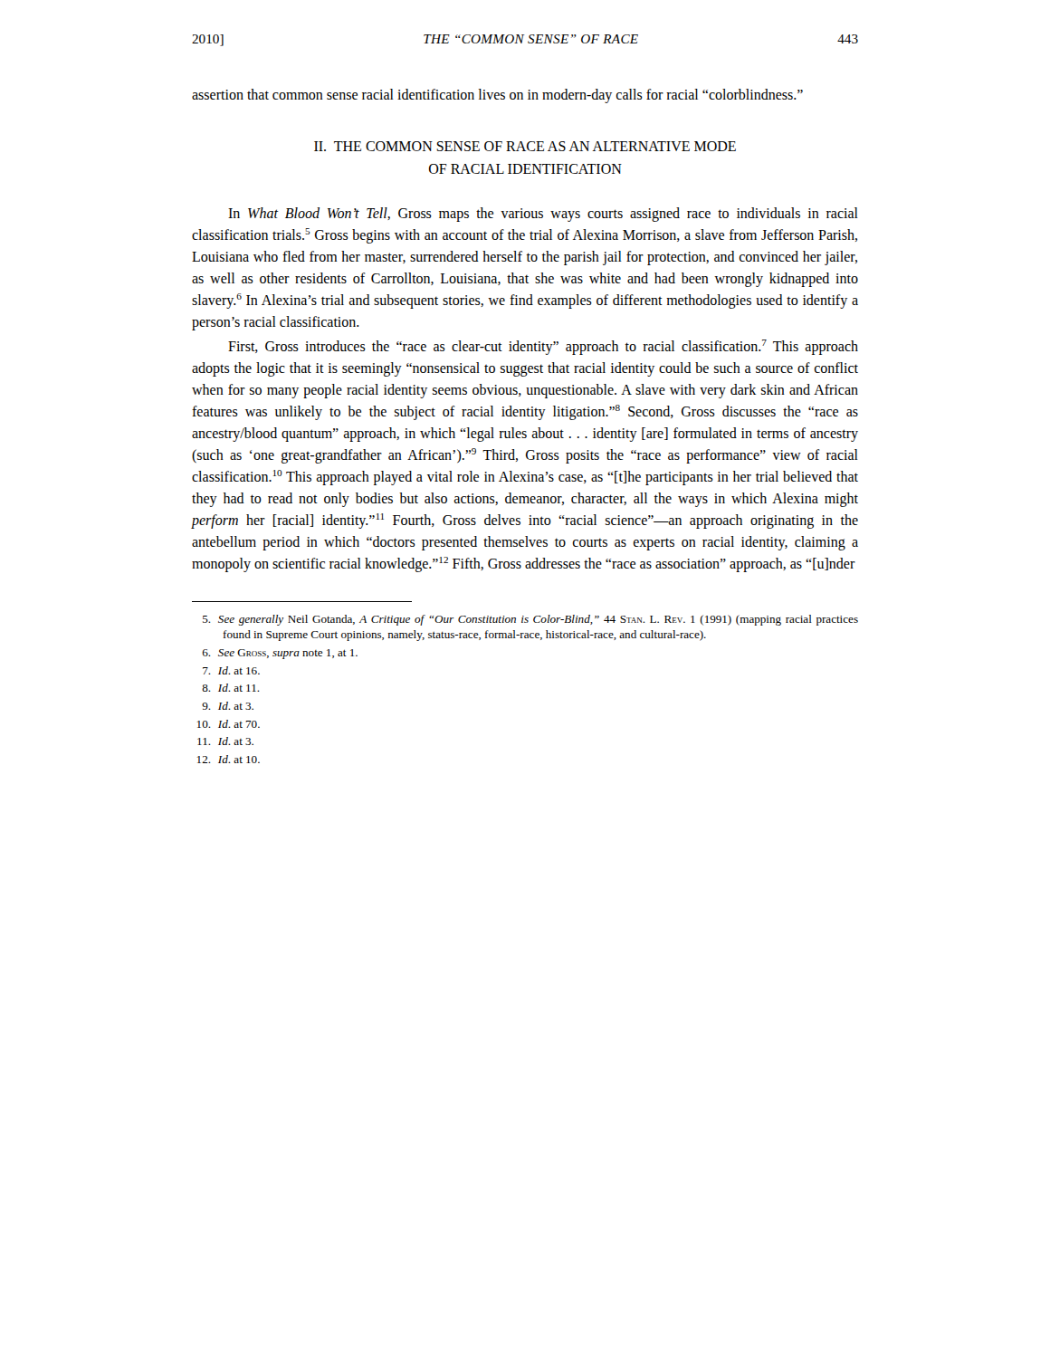2010] The “Common Sense” of Race 443
assertion that common sense racial identification lives on in modern-day calls for racial “colorblindness.”
II. The Common Sense of Race as an Alternative Mode
of Racial Identification
In What Blood Won’t Tell, Gross maps the various ways courts assigned race to individuals in racial classification trials.5 Gross begins with an account of the trial of Alexina Morrison, a slave from Jefferson Parish, Louisiana who fled from her master, surrendered herself to the parish jail for protection, and convinced her jailer, as well as other residents of Carrollton, Louisiana, that she was white and had been wrongly kidnapped into slavery.6 In Alexina’s trial and subsequent stories, we find examples of different methodologies used to identify a person’s racial classification.
First, Gross introduces the “race as clear-cut identity” approach to racial classification.7 This approach adopts the logic that it is seemingly “nonsensical to suggest that racial identity could be such a source of conflict when for so many people racial identity seems obvious, unquestionable. A slave with very dark skin and African features was unlikely to be the subject of racial identity litigation.”8 Second, Gross discusses the “race as ancestry/blood quantum” approach, in which “legal rules about . . . identity [are] formulated in terms of ancestry (such as ‘one great-grandfather an African’).”9 Third, Gross posits the “race as performance” view of racial classification.10 This approach played a vital role in Alexina’s case, as “[t]he participants in her trial believed that they had to read not only bodies but also actions, demeanor, character, all the ways in which Alexina might perform her [racial] identity.”11 Fourth, Gross delves into “racial science”—an approach originating in the antebellum period in which “doctors presented themselves to courts as experts on racial identity, claiming a monopoly on scientific racial knowledge.”12 Fifth, Gross addresses the “race as association” approach, as “[u]nder
5. See generally Neil Gotanda, A Critique of “Our Constitution is Color-Blind,” 44 Stan. L. Rev. 1 (1991) (mapping racial practices found in Supreme Court opinions, namely, status-race, formal-race, historical-race, and cultural-race).
6. See Gross, supra note 1, at 1.
7. Id. at 16.
8. Id. at 11.
9. Id. at 3.
10. Id. at 70.
11. Id. at 3.
12. Id. at 10.